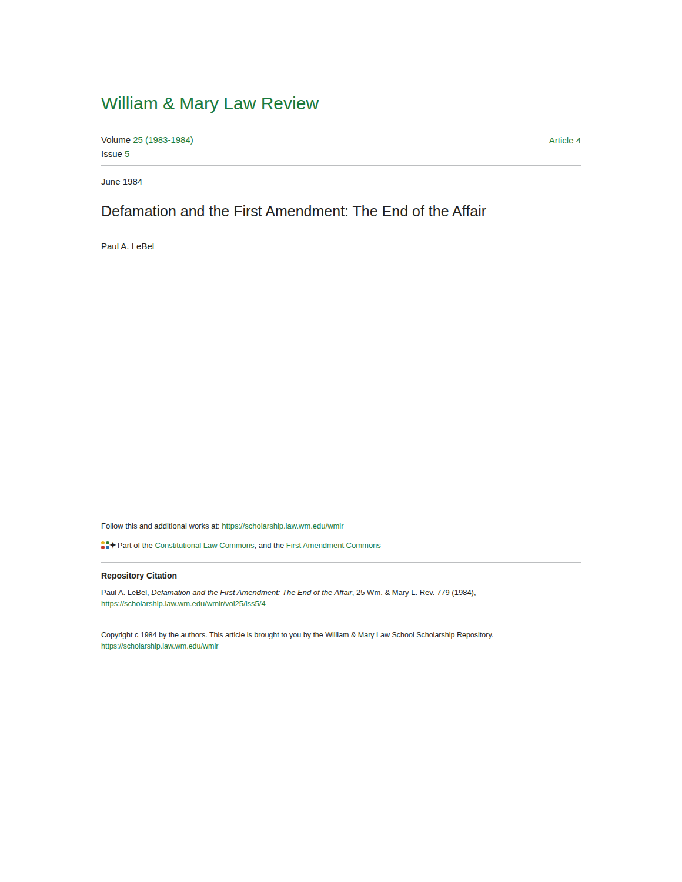William & Mary Law Review
Volume 25 (1983-1984)
Issue 5
Article 4
June 1984
Defamation and the First Amendment: The End of the Affair
Paul A. LeBel
Follow this and additional works at: https://scholarship.law.wm.edu/wmlr
✦ Part of the Constitutional Law Commons, and the First Amendment Commons
Repository Citation
Paul A. LeBel, Defamation and the First Amendment: The End of the Affair, 25 Wm. & Mary L. Rev. 779 (1984), https://scholarship.law.wm.edu/wmlr/vol25/iss5/4
Copyright c 1984 by the authors. This article is brought to you by the William & Mary Law School Scholarship Repository.
https://scholarship.law.wm.edu/wmlr